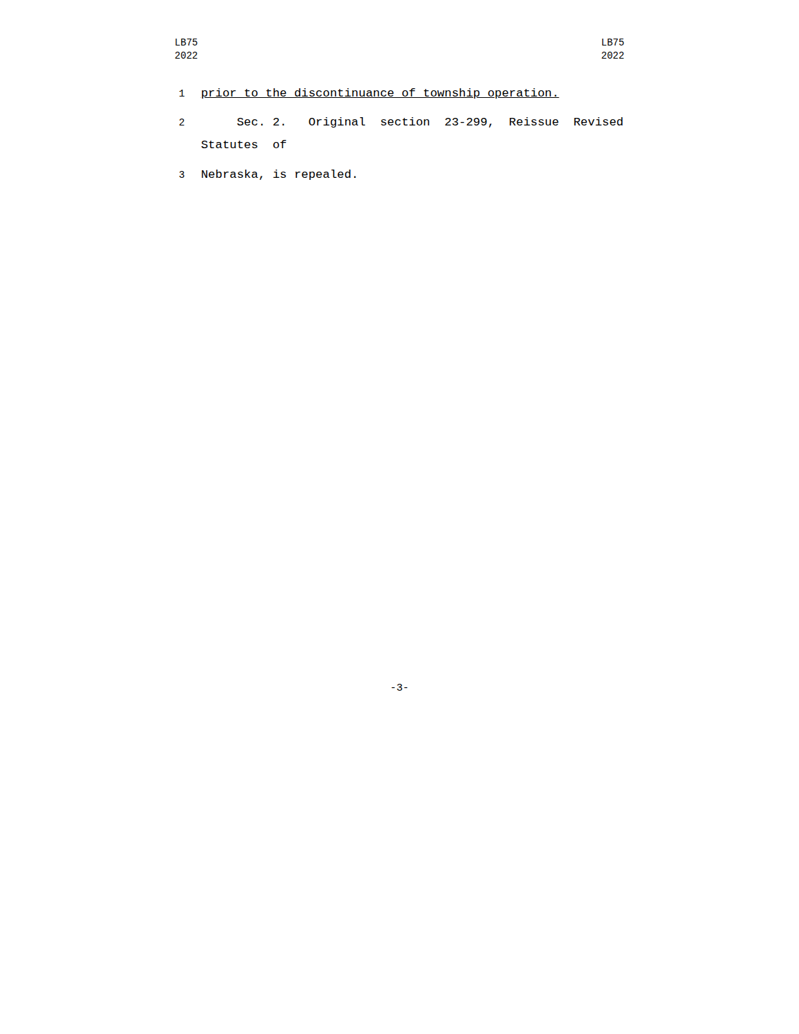LB75 2022
LB75 2022
1 prior to the discontinuance of township operation.
2 Sec. 2. Original section 23-299, Reissue Revised Statutes of
3 Nebraska, is repealed.
-3-